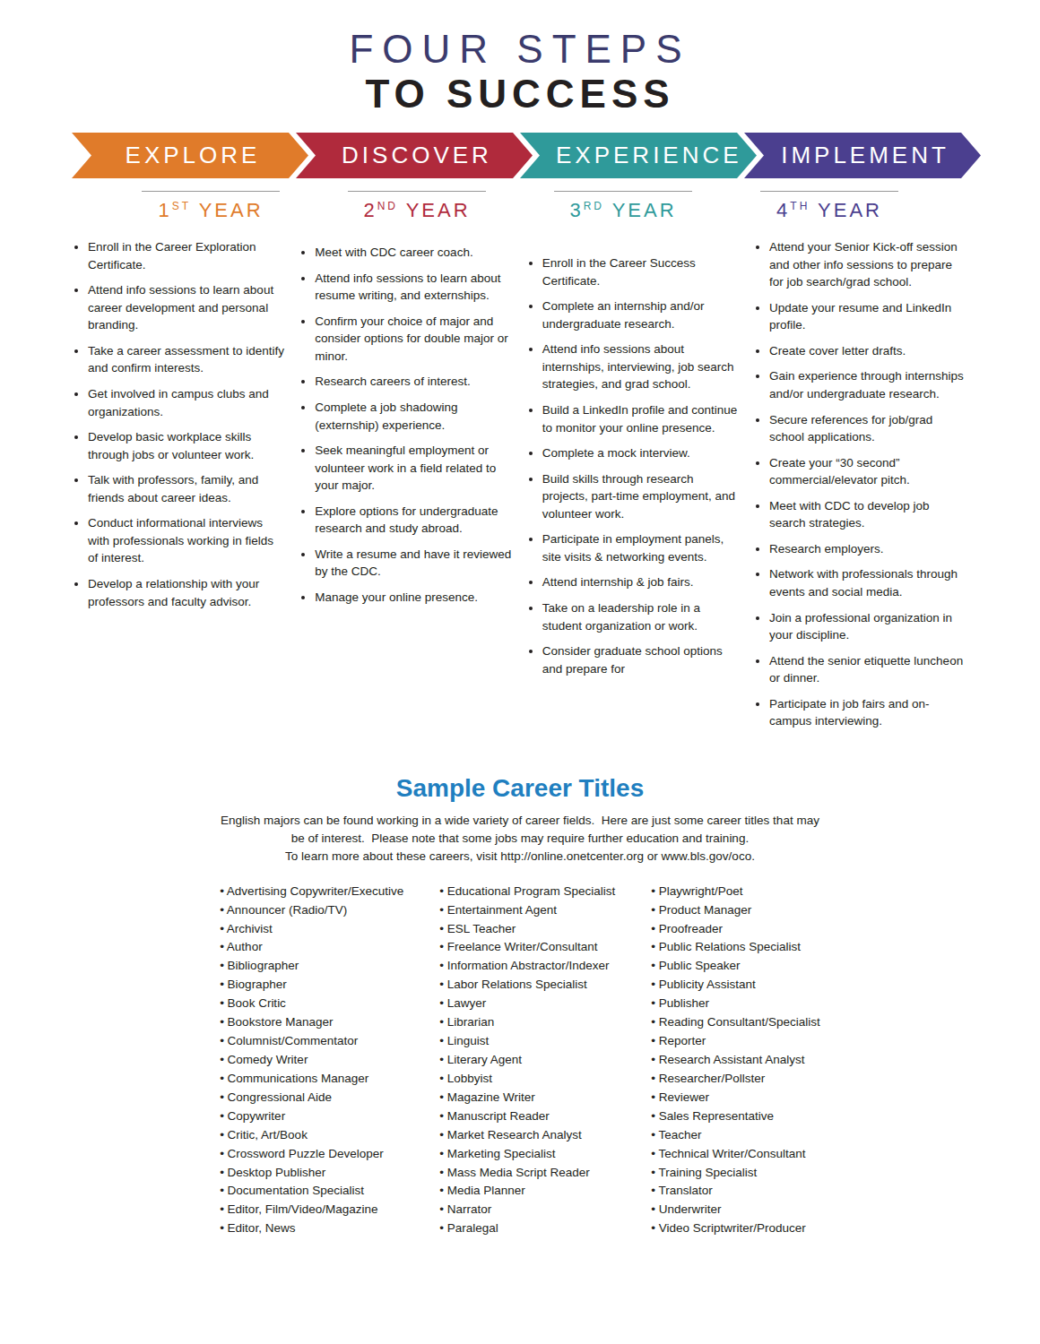FOUR STEPSTO SUCCESS
EXPLORE
DISCOVER
EXPERIENCE
IMPLEMENT
1ST YEAR
2ND YEAR
3RD YEAR
4TH YEAR
Enroll in the Career Exploration Certificate.
Attend info sessions to learn about career development and personal branding.
Take a career assessment to identify and confirm interests.
Get involved in campus clubs and organizations.
Develop basic workplace skills through jobs or volunteer work.
Talk with professors, family, and friends about career ideas.
Conduct informational interviews with professionals working in fields of interest.
Develop a relationship with your professors and faculty advisor.
Meet with CDC career coach.
Attend info sessions to learn about resume writing, and externships.
Confirm your choice of major and consider options for double major or minor.
Research careers of interest.
Complete a job shadowing (externship) experience.
Seek meaningful employment or volunteer work in a field related to your major.
Explore options for undergraduate research and study abroad.
Write a resume and have it reviewed by the CDC.
Manage your online presence.
Enroll in the Career Success Certificate.
Complete an internship and/or undergraduate research.
Attend info sessions about internships, interviewing, job search strategies, and grad school.
Build a LinkedIn profile and continue to monitor your online presence.
Complete a mock interview.
Build skills through research projects, part-time employment, and volunteer work.
Participate in employment panels, site visits & networking events.
Attend internship & job fairs.
Take on a leadership role in a student organization or work.
Consider graduate school options and prepare for
Attend your Senior Kick-off session and other info sessions to prepare for job search/grad school.
Update your resume and LinkedIn profile.
Create cover letter drafts.
Gain experience through internships and/or undergraduate research.
Secure references for job/grad school applications.
Create your “30 second” commercial/elevator pitch.
Meet with CDC to develop job search strategies.
Research employers.
Network with professionals through events and social media.
Join a professional organization in your discipline.
Attend the senior etiquette luncheon or dinner.
Participate in job fairs and on-campus interviewing.
Sample Career Titles
English majors can be found working in a wide variety of career fields. Here are just some career titles that may
be of interest. Please note that some jobs may require further education and training.
To learn more about these careers, visit http://online.onetcenter.org or www.bls.gov/oco.
Advertising Copywriter/Executive
Announcer (Radio/TV)
Archivist
Author
Bibliographer
Biographer
Book Critic
Bookstore Manager
Columnist/Commentator
Comedy Writer
Communications Manager
Congressional Aide
Copywriter
Critic, Art/Book
Crossword Puzzle Developer
Desktop Publisher
Documentation Specialist
Editor, Film/Video/Magazine
Editor, News
Educational Program Specialist
Entertainment Agent
ESL Teacher
Freelance Writer/Consultant
Information Abstractor/Indexer
Labor Relations Specialist
Lawyer
Librarian
Linguist
Literary Agent
Lobbyist
Magazine Writer
Manuscript Reader
Market Research Analyst
Marketing Specialist
Mass Media Script Reader
Media Planner
Narrator
Paralegal
Playwright/Poet
Product Manager
Proofreader
Public Relations Specialist
Public Speaker
Publicity Assistant
Publisher
Reading Consultant/Specialist
Reporter
Research Assistant Analyst
Researcher/Pollster
Reviewer
Sales Representative
Teacher
Technical Writer/Consultant
Training Specialist
Translator
Underwriter
Video Scriptwriter/Producer